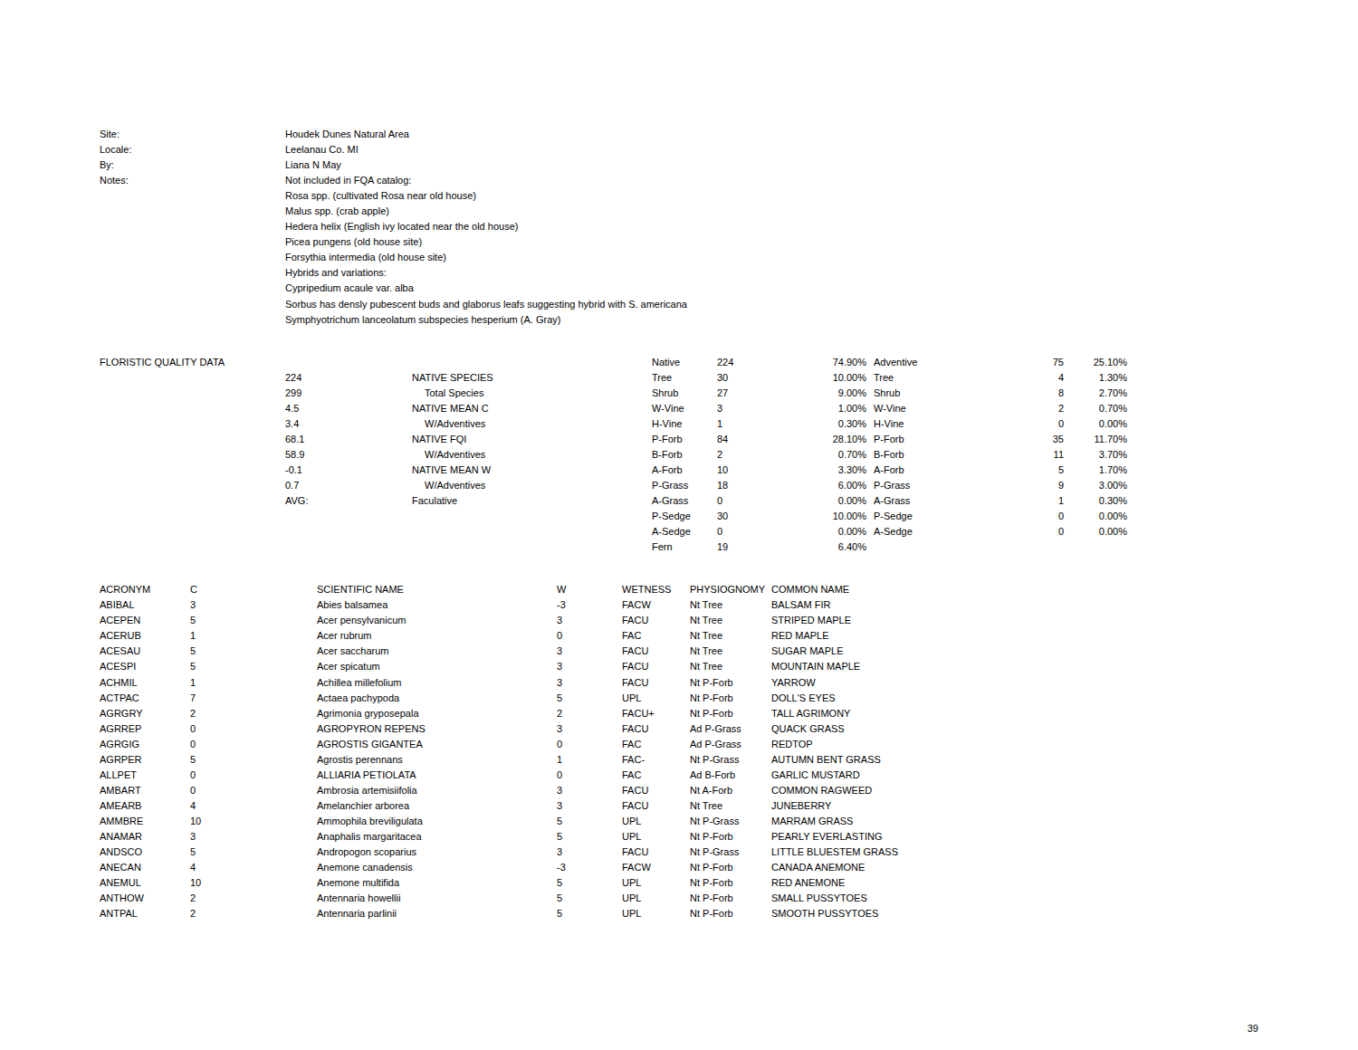| Site: | Houdek Dunes Natural Area |
| Locale: | Leelanau Co. MI |
| By: | Liana N May |
| Notes: | Not included in FQA catalog: |
| | Rosa spp. (cultivated Rosa near old house) |
| | Malus spp. (crab apple) |
| | Hedera helix (English ivy located near the old house) |
| | Picea pungens (old house site) |
| | Forsythia intermedia (old house site) |
| | Hybrids and variations: |
| | Cypripedium acaule var. alba |
| | Sorbus has densly pubescent buds and glaborus leafs suggesting hybrid with S. americana |
| | Symphyotrichum lanceolatum subspecies hesperium (A. Gray) |
| FLORISTIC QUALITY DATA | | | Native | 224 | 74.90% | Adventive | 75 | 25.10% |
| | 224 | NATIVE SPECIES | Tree | 30 | 10.00% | Tree | 4 | 1.30% |
| | 299 | Total Species | Shrub | 27 | 9.00% | Shrub | 8 | 2.70% |
| | 4.5 | NATIVE MEAN C | W-Vine | 3 | 1.00% | W-Vine | 2 | 0.70% |
| | 3.4 | W/Adventives | H-Vine | 1 | 0.30% | H-Vine | 0 | 0.00% |
| | 68.1 | NATIVE FQI | P-Forb | 84 | 28.10% | P-Forb | 35 | 11.70% |
| | 58.9 | W/Adventives | B-Forb | 2 | 0.70% | B-Forb | 11 | 3.70% |
| | -0.1 | NATIVE MEAN W | A-Forb | 10 | 3.30% | A-Forb | 5 | 1.70% |
| | 0.7 | W/Adventives | P-Grass | 18 | 6.00% | P-Grass | 9 | 3.00% |
| | AVG: | Faculative | A-Grass | 0 | 0.00% | A-Grass | 1 | 0.30% |
| | | | P-Sedge | 30 | 10.00% | P-Sedge | 0 | 0.00% |
| | | | A-Sedge | 0 | 0.00% | A-Sedge | 0 | 0.00% |
| | | | Fern | 19 | 6.40% | | | |
| ACRONYM | C | SCIENTIFIC NAME | W | WETNESS | PHYSIOGNOMY | COMMON NAME |
| ABIBAL | 3 | Abies balsamea | -3 | FACW | Nt Tree | BALSAM FIR |
| ACEPEN | 5 | Acer pensylvanicum | 3 | FACU | Nt Tree | STRIPED MAPLE |
| ACERUB | 1 | Acer rubrum | 0 | FAC | Nt Tree | RED MAPLE |
| ACESAU | 5 | Acer saccharum | 3 | FACU | Nt Tree | SUGAR MAPLE |
| ACESPI | 5 | Acer spicatum | 3 | FACU | Nt Tree | MOUNTAIN MAPLE |
| ACHMIL | 1 | Achillea millefolium | 3 | FACU | Nt P-Forb | YARROW |
| ACTPAC | 7 | Actaea pachypoda | 5 | UPL | Nt P-Forb | DOLL'S EYES |
| AGRGRY | 2 | Agrimonia gryposepala | 2 | FACU+ | Nt P-Forb | TALL AGRIMONY |
| AGRREP | 0 | AGROPYRON REPENS | 3 | FACU | Ad P-Grass | QUACK GRASS |
| AGRGIG | 0 | AGROSTIS GIGANTEA | 0 | FAC | Ad P-Grass | REDTOP |
| AGRPER | 5 | Agrostis perennans | 1 | FAC- | Nt P-Grass | AUTUMN BENT GRASS |
| ALLPET | 0 | ALLIARIA PETIOLATA | 0 | FAC | Ad B-Forb | GARLIC MUSTARD |
| AMBART | 0 | Ambrosia artemisiifolia | 3 | FACU | Nt A-Forb | COMMON RAGWEED |
| AMEARB | 4 | Amelanchier arborea | 3 | FACU | Nt Tree | JUNEBERRY |
| AMMBRE | 10 | Ammophila breviligulata | 5 | UPL | Nt P-Grass | MARRAM GRASS |
| ANAMAR | 3 | Anaphalis margaritacea | 5 | UPL | Nt P-Forb | PEARLY EVERLASTING |
| ANDSCO | 5 | Andropogon scoparius | 3 | FACU | Nt P-Grass | LITTLE BLUESTEM GRASS |
| ANECAN | 4 | Anemone canadensis | -3 | FACW | Nt P-Forb | CANADA ANEMONE |
| ANEMUL | 10 | Anemone multifida | 5 | UPL | Nt P-Forb | RED ANEMONE |
| ANTHOW | 2 | Antennaria howellii | 5 | UPL | Nt P-Forb | SMALL PUSSYTOES |
| ANTPAL | 2 | Antennaria parlinii | 5 | UPL | Nt P-Forb | SMOOTH PUSSYTOES |
39